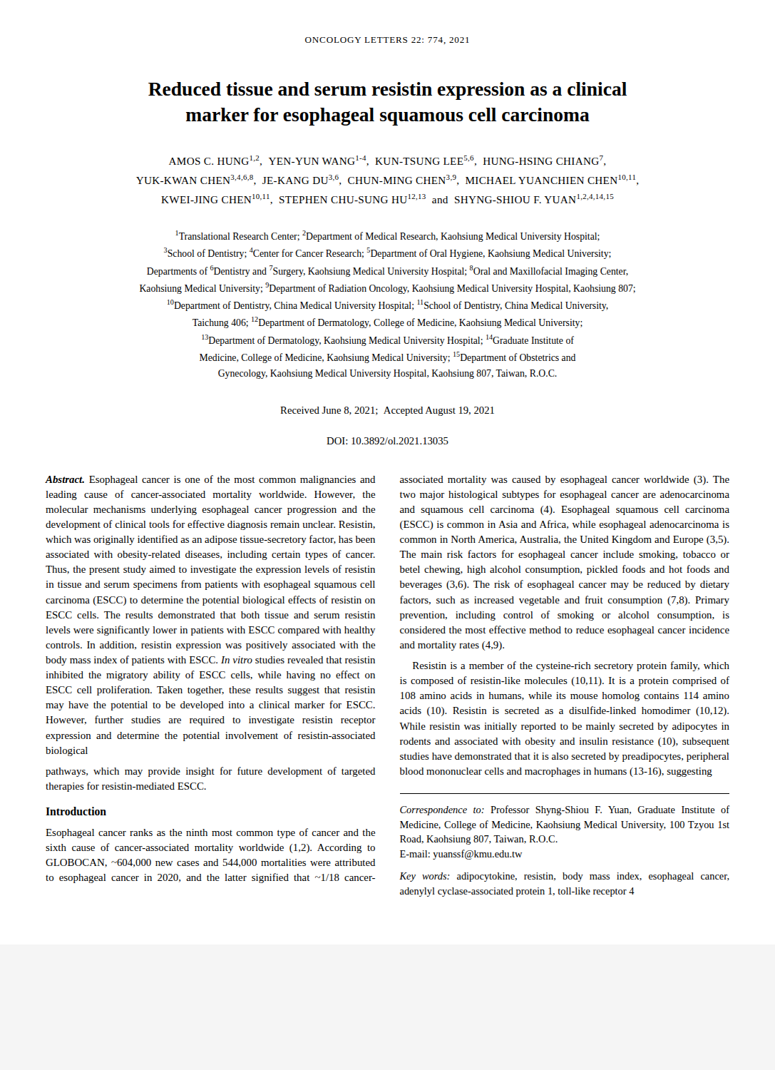ONCOLOGY LETTERS 22: 774, 2021
Reduced tissue and serum resistin expression as a clinical
marker for esophageal squamous cell carcinoma
AMOS C. HUNG1,2, YEN-YUN WANG1-4, KUN-TSUNG LEE5,6, HUNG-HSING CHIANG7,
YUK-KWAN CHEN3,4,6,8, JE-KANG DU3,6, CHUN-MING CHEN3,9, MICHAEL YUANCHIEN CHEN10,11,
KWEI-JING CHEN10,11, STEPHEN CHU-SUNG HU12,13 and SHYNG-SHIOU F. YUAN1,2,4,14,15
1Translational Research Center; 2Department of Medical Research, Kaohsiung Medical University Hospital;
3School of Dentistry; 4Center for Cancer Research; 5Department of Oral Hygiene, Kaohsiung Medical University;
Departments of 6Dentistry and 7Surgery, Kaohsiung Medical University Hospital; 8Oral and Maxillofacial Imaging Center,
Kaohsiung Medical University; 9Department of Radiation Oncology, Kaohsiung Medical University Hospital, Kaohsiung 807;
10Department of Dentistry, China Medical University Hospital; 11School of Dentistry, China Medical University,
Taichung 406; 12Department of Dermatology, College of Medicine, Kaohsiung Medical University;
13Department of Dermatology, Kaohsiung Medical University Hospital; 14Graduate Institute of
Medicine, College of Medicine, Kaohsiung Medical University; 15Department of Obstetrics and
Gynecology, Kaohsiung Medical University Hospital, Kaohsiung 807, Taiwan, R.O.C.
Received June 8, 2021; Accepted August 19, 2021
DOI: 10.3892/ol.2021.13035
Abstract. Esophageal cancer is one of the most common malignancies and leading cause of cancer-associated mortality worldwide. However, the molecular mechanisms underlying esophageal cancer progression and the development of clinical tools for effective diagnosis remain unclear. Resistin, which was originally identified as an adipose tissue-secretory factor, has been associated with obesity-related diseases, including certain types of cancer. Thus, the present study aimed to investigate the expression levels of resistin in tissue and serum specimens from patients with esophageal squamous cell carcinoma (ESCC) to determine the potential biological effects of resistin on ESCC cells. The results demonstrated that both tissue and serum resistin levels were significantly lower in patients with ESCC compared with healthy controls. In addition, resistin expression was positively associated with the body mass index of patients with ESCC. In vitro studies revealed that resistin inhibited the migratory ability of ESCC cells, while having no effect on ESCC cell proliferation. Taken together, these results suggest that resistin may have the potential to be developed into a clinical marker for ESCC. However, further studies are required to investigate resistin receptor expression and determine the potential involvement of resistin-associated biological
pathways, which may provide insight for future development of targeted therapies for resistin-mediated ESCC.
Introduction
Esophageal cancer ranks as the ninth most common type of cancer and the sixth cause of cancer-associated mortality worldwide (1,2). According to GLOBOCAN, ~604,000 new cases and 544,000 mortalities were attributed to esophageal cancer in 2020, and the latter signified that ~1/18 cancer-associated mortality was caused by esophageal cancer worldwide (3). The two major histological subtypes for esophageal cancer are adenocarcinoma and squamous cell carcinoma (4). Esophageal squamous cell carcinoma (ESCC) is common in Asia and Africa, while esophageal adenocarcinoma is common in North America, Australia, the United Kingdom and Europe (3,5). The main risk factors for esophageal cancer include smoking, tobacco or betel chewing, high alcohol consumption, pickled foods and hot foods and beverages (3,6). The risk of esophageal cancer may be reduced by dietary factors, such as increased vegetable and fruit consumption (7,8). Primary prevention, including control of smoking or alcohol consumption, is considered the most effective method to reduce esophageal cancer incidence and mortality rates (4,9).
Resistin is a member of the cysteine-rich secretory protein family, which is composed of resistin-like molecules (10,11). It is a protein comprised of 108 amino acids in humans, while its mouse homolog contains 114 amino acids (10). Resistin is secreted as a disulfide-linked homodimer (10,12). While resistin was initially reported to be mainly secreted by adipocytes in rodents and associated with obesity and insulin resistance (10), subsequent studies have demonstrated that it is also secreted by preadipocytes, peripheral blood mononuclear cells and macrophages in humans (13-16), suggesting
Correspondence to: Professor Shyng-Shiou F. Yuan, Graduate Institute of Medicine, College of Medicine, Kaohsiung Medical University, 100 Tzyou 1st Road, Kaohsiung 807, Taiwan, R.O.C.
E-mail: yuanssf@kmu.edu.tw
Key words: adipocytokine, resistin, body mass index, esophageal cancer, adenylyl cyclase-associated protein 1, toll-like receptor 4